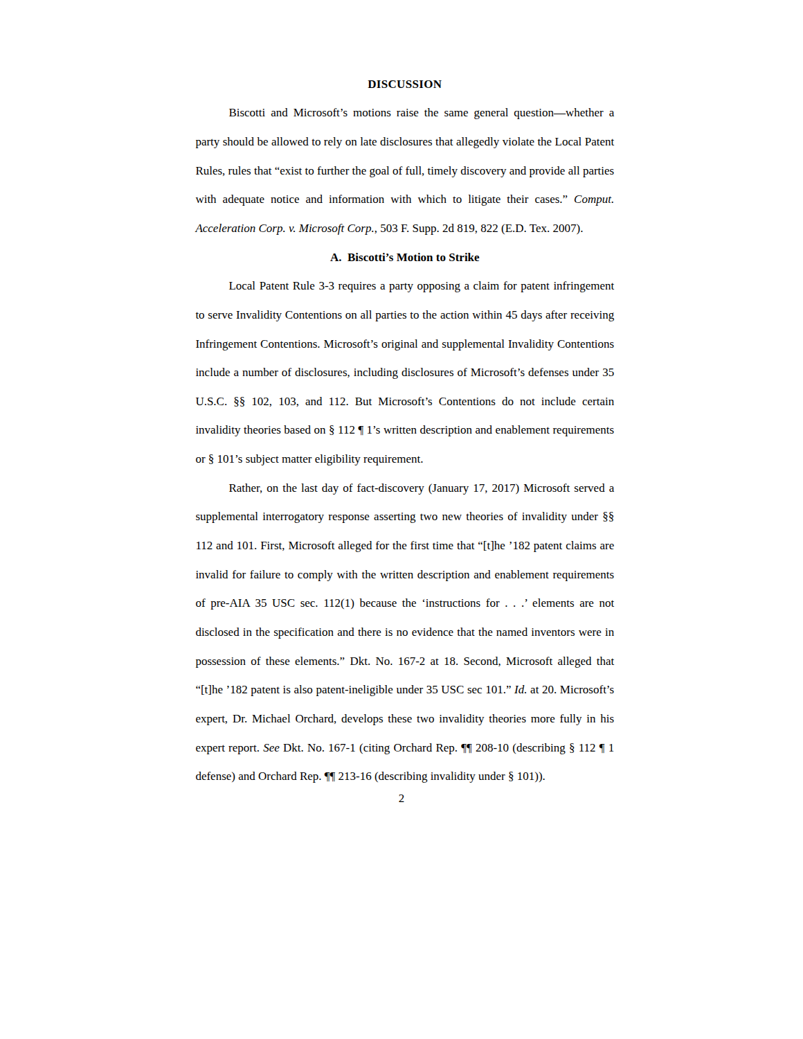DISCUSSION
Biscotti and Microsoft’s motions raise the same general question—whether a party should be allowed to rely on late disclosures that allegedly violate the Local Patent Rules, rules that “exist to further the goal of full, timely discovery and provide all parties with adequate notice and information with which to litigate their cases.” Comput. Acceleration Corp. v. Microsoft Corp., 503 F. Supp. 2d 819, 822 (E.D. Tex. 2007).
A. Biscotti’s Motion to Strike
Local Patent Rule 3-3 requires a party opposing a claim for patent infringement to serve Invalidity Contentions on all parties to the action within 45 days after receiving Infringement Contentions. Microsoft’s original and supplemental Invalidity Contentions include a number of disclosures, including disclosures of Microsoft’s defenses under 35 U.S.C. §§ 102, 103, and 112. But Microsoft’s Contentions do not include certain invalidity theories based on § 112 ¶ 1’s written description and enablement requirements or § 101’s subject matter eligibility requirement.
Rather, on the last day of fact-discovery (January 17, 2017) Microsoft served a supplemental interrogatory response asserting two new theories of invalidity under §§ 112 and 101. First, Microsoft alleged for the first time that “[t]he ’182 patent claims are invalid for failure to comply with the written description and enablement requirements of pre-AIA 35 USC sec. 112(1) because the ‘instructions for . . .’ elements are not disclosed in the specification and there is no evidence that the named inventors were in possession of these elements.” Dkt. No. 167-2 at 18. Second, Microsoft alleged that “[t]he ’182 patent is also patent-ineligible under 35 USC sec 101.” Id. at 20. Microsoft’s expert, Dr. Michael Orchard, develops these two invalidity theories more fully in his expert report. See Dkt. No. 167-1 (citing Orchard Rep. ¶¶ 208-10 (describing § 112 ¶ 1 defense) and Orchard Rep. ¶¶ 213-16 (describing invalidity under § 101)).
2